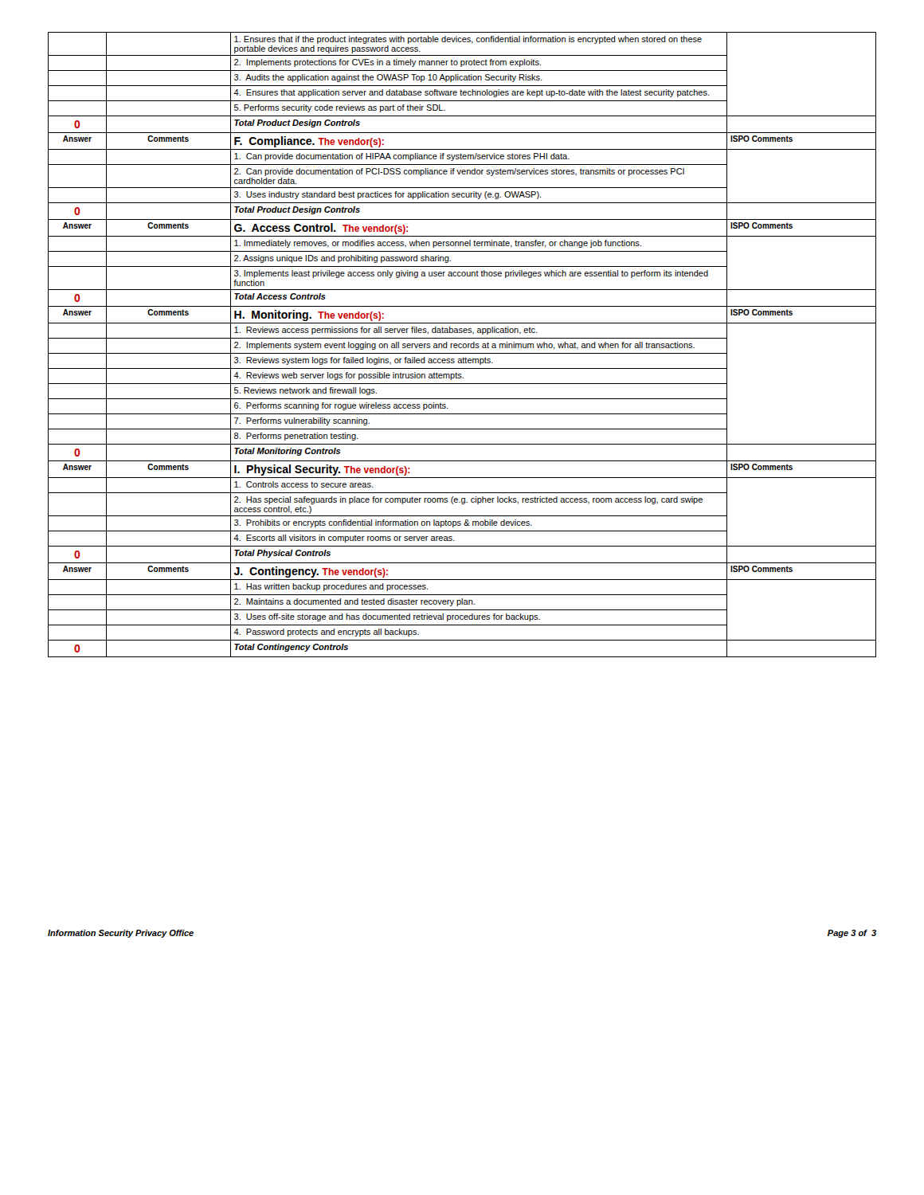| | | 1. Ensures that if the product integrates with portable devices, confidential information is encrypted when stored on these portable devices and requires password access. | |
| | | 2. Implements protections for CVEs in a timely manner to protect from exploits. |
| | | 3. Audits the application against the OWASP Top 10 Application Security Risks. |
| | | 4. Ensures that application server and database software technologies are kept up-to-date with the latest security patches. |
| | | 5. Performs security code reviews as part of their SDL. |
| 0 | | Total Product Design Controls | |
| Answer | Comments | F. Compliance. The vendor(s): | ISPO Comments |
| | | 1. Can provide documentation of HIPAA compliance if system/service stores PHI data. | |
| | | 2. Can provide documentation of PCI-DSS compliance if vendor system/services stores, transmits or processes PCI cardholder data. |
| | | 3. Uses industry standard best practices for application security (e.g. OWASP). |
| 0 | | Total Product Design Controls | |
| Answer | Comments | G. Access Control. The vendor(s): | ISPO Comments |
| | | 1. Immediately removes, or modifies access, when personnel terminate, transfer, or change job functions. | |
| | | 2. Assigns unique IDs and prohibiting password sharing. |
| | | 3. Implements least privilege access only giving a user account those privileges which are essential to perform its intended function |
| 0 | | Total Access Controls | |
| Answer | Comments | H. Monitoring. The vendor(s): | ISPO Comments |
| | | 1. Reviews access permissions for all server files, databases, application, etc. | |
| | | 2. Implements system event logging on all servers and records at a minimum who, what, and when for all transactions. |
| | | 3. Reviews system logs for failed logins, or failed access attempts. |
| | | 4. Reviews web server logs for possible intrusion attempts. |
| | | 5. Reviews network and firewall logs. |
| | | 6. Performs scanning for rogue wireless access points. |
| | | 7. Performs vulnerability scanning. |
| | | 8. Performs penetration testing. |
| 0 | | Total Monitoring Controls | |
| Answer | Comments | I. Physical Security. The vendor(s): | ISPO Comments |
| | | 1. Controls access to secure areas. | |
| | | 2. Has special safeguards in place for computer rooms (e.g. cipher locks, restricted access, room access log, card swipe access control, etc.) |
| | | 3. Prohibits or encrypts confidential information on laptops & mobile devices. |
| | | 4. Escorts all visitors in computer rooms or server areas. |
| 0 | | Total Physical Controls | |
| Answer | Comments | J. Contingency. The vendor(s): | ISPO Comments |
| | | 1. Has written backup procedures and processes. | |
| | | 2. Maintains a documented and tested disaster recovery plan. |
| | | 3. Uses off-site storage and has documented retrieval procedures for backups. |
| | | 4. Password protects and encrypts all backups. |
| 0 | | Total Contingency Controls | |
Information Security Privacy Office Page 3 of 3